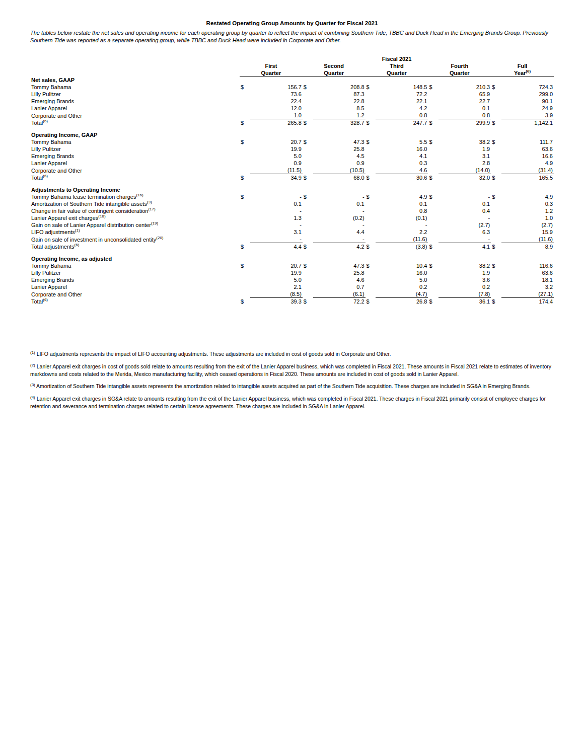Restated Operating Group Amounts by Quarter for Fiscal 2021
The tables below restate the net sales and operating income for each operating group by quarter to reflect the impact of combining Southern Tide, TBBC and Duck Head in the Emerging Brands Group. Previously Southern Tide was reported as a separate operating group, while TBBC and Duck Head were included in Corporate and Other.
| | Fiscal 2021 |
| | First | Second | Third | Fourth | Full |
| | Quarter | Quarter | Quarter | Quarter | Year (6) |
| Net sales, GAAP | |
| Tommy Bahama | $ | 156.7 | $ | 208.8 | $ | 148.5 | $ | 210.3 | $ | 724.3 |
| Lilly Pulitzer | | 73.6 | | 87.3 | | 72.2 | | 65.9 | | 299.0 |
| Emerging Brands | | 22.4 | | 22.8 | | 22.1 | | 22.7 | | 90.1 |
| Lanier Apparel | | 12.0 | | 8.5 | | 4.2 | | 0.1 | | 24.9 |
| Corporate and Other | | 1.0 | | 1.2 | | 0.8 | | 0.8 | | 3.9 |
| Total (6) | $ | 265.8 | $ | 328.7 | $ | 247.7 | $ | 299.9 | $ | 1,142.1 |
| Operating Income, GAAP | |
| Tommy Bahama | $ | 20.7 | $ | 47.3 | $ | 5.5 | $ | 38.2 | $ | 111.7 |
| Lilly Pulitzer | | 19.9 | | 25.8 | | 16.0 | | 1.9 | | 63.6 |
| Emerging Brands | | 5.0 | | 4.5 | | 4.1 | | 3.1 | | 16.6 |
| Lanier Apparel | | 0.9 | | 0.9 | | 0.3 | | 2.8 | | 4.9 |
| Corporate and Other | | (11.5) | | (10.5) | | 4.6 | | (14.0) | | (31.4) |
| Total (6) | $ | 34.9 | $ | 68.0 | $ | 30.6 | $ | 32.0 | $ | 165.5 |
| Adjustments to Operating Income | |
| Tommy Bahama lease termination charges (16) | $ | - | $ | - | $ | 4.9 | $ | - | $ | 4.9 |
| Amortization of Southern Tide intangible assets (3) | | 0.1 | | 0.1 | | 0.1 | | 0.1 | | 0.3 |
| Change in fair value of contingent consideration (17) | | - | | - | | 0.8 | | 0.4 | | 1.2 |
| Lanier Apparel exit charges (18) | | 1.3 | | (0.2) | | (0.1) | | - | | 1.0 |
| Gain on sale of Lanier Apparel distribution center (19) | | - | | - | | - | | (2.7) | | (2.7) |
| LIFO adjustments (1) | | 3.1 | | 4.4 | | 2.2 | | 6.3 | | 15.9 |
| Gain on sale of investment in unconsolidated entity (20) | | - | | - | | (11.6) | | - | | (11.6) |
| Total adjustments (6) | $ | 4.4 | $ | 4.2 | $ | (3.8) | $ | 4.1 | $ | 8.9 |
| Operating Income, as adjusted | |
| Tommy Bahama | $ | 20.7 | $ | 47.3 | $ | 10.4 | $ | 38.2 | $ | 116.6 |
| Lilly Pulitzer | | 19.9 | | 25.8 | | 16.0 | | 1.9 | | 63.6 |
| Emerging Brands | | 5.0 | | 4.6 | | 5.0 | | 3.6 | | 18.1 |
| Lanier Apparel | | 2.1 | | 0.7 | | 0.2 | | 0.2 | | 3.2 |
| Corporate and Other | | (8.5) | | (6.1) | | (4.7) | | (7.8) | | (27.1) |
| Total (6) | $ | 39.3 | $ | 72.2 | $ | 26.8 | $ | 36.1 | $ | 174.4 |
(1) LIFO adjustments represents the impact of LIFO accounting adjustments. These adjustments are included in cost of goods sold in Corporate and Other.
(2) Lanier Apparel exit charges in cost of goods sold relate to amounts resulting from the exit of the Lanier Apparel business, which was completed in Fiscal 2021. These amounts in Fiscal 2021 relate to estimates of inventory markdowns and costs related to the Merida, Mexico manufacturing facility, which ceased operations in Fiscal 2020. These amounts are included in cost of goods sold in Lanier Apparel.
(3) Amortization of Southern Tide intangible assets represents the amortization related to intangible assets acquired as part of the Southern Tide acquisition. These charges are included in SG&A in Emerging Brands.
(4) Lanier Apparel exit charges in SG&A relate to amounts resulting from the exit of the Lanier Apparel business, which was completed in Fiscal 2021. These charges in Fiscal 2021 primarily consist of employee charges for retention and severance and termination charges related to certain license agreements. These charges are included in SG&A in Lanier Apparel.